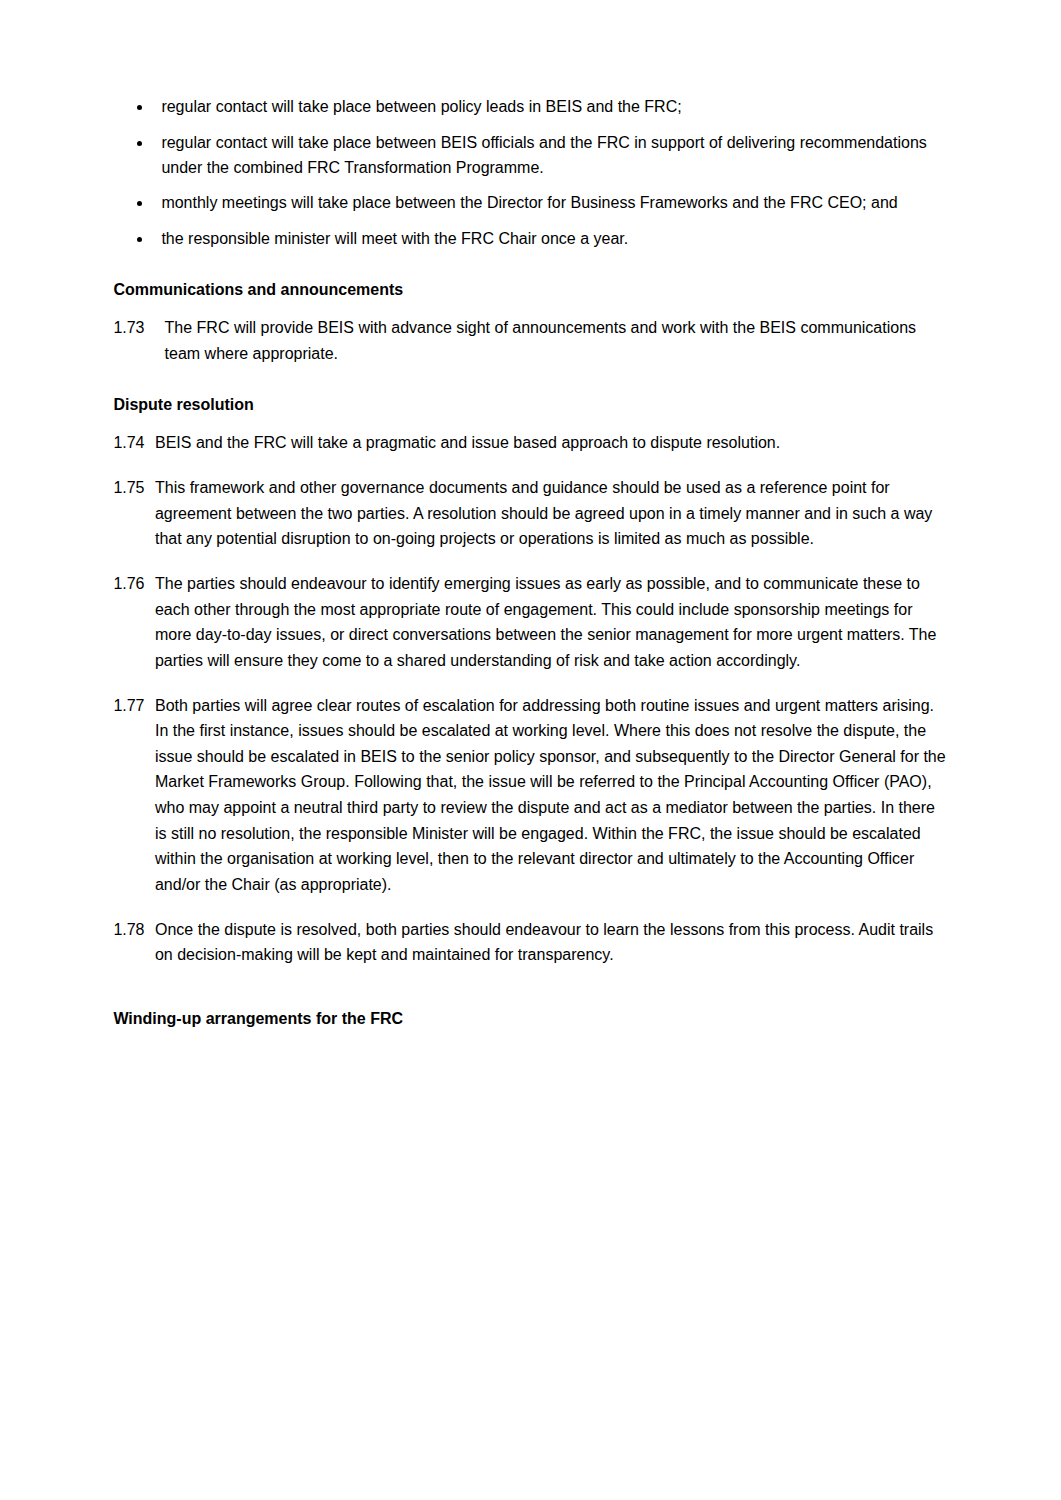regular contact will take place between policy leads in BEIS and the FRC;
regular contact will take place between BEIS officials and the FRC in support of delivering recommendations under the combined FRC Transformation Programme.
monthly meetings will take place between the Director for Business Frameworks and the FRC CEO; and
the responsible minister will meet with the FRC Chair once a year.
Communications and announcements
1.73 The FRC will provide BEIS with advance sight of announcements and work with the BEIS communications team where appropriate.
Dispute resolution
1.74 BEIS and the FRC will take a pragmatic and issue based approach to dispute resolution.
1.75 This framework and other governance documents and guidance should be used as a reference point for agreement between the two parties. A resolution should be agreed upon in a timely manner and in such a way that any potential disruption to on-going projects or operations is limited as much as possible.
1.76 The parties should endeavour to identify emerging issues as early as possible, and to communicate these to each other through the most appropriate route of engagement. This could include sponsorship meetings for more day-to-day issues, or direct conversations between the senior management for more urgent matters. The parties will ensure they come to a shared understanding of risk and take action accordingly.
1.77 Both parties will agree clear routes of escalation for addressing both routine issues and urgent matters arising. In the first instance, issues should be escalated at working level. Where this does not resolve the dispute, the issue should be escalated in BEIS to the senior policy sponsor, and subsequently to the Director General for the Market Frameworks Group. Following that, the issue will be referred to the Principal Accounting Officer (PAO), who may appoint a neutral third party to review the dispute and act as a mediator between the parties. In there is still no resolution, the responsible Minister will be engaged. Within the FRC, the issue should be escalated within the organisation at working level, then to the relevant director and ultimately to the Accounting Officer and/or the Chair (as appropriate).
1.78 Once the dispute is resolved, both parties should endeavour to learn the lessons from this process. Audit trails on decision-making will be kept and maintained for transparency.
Winding-up arrangements for the FRC